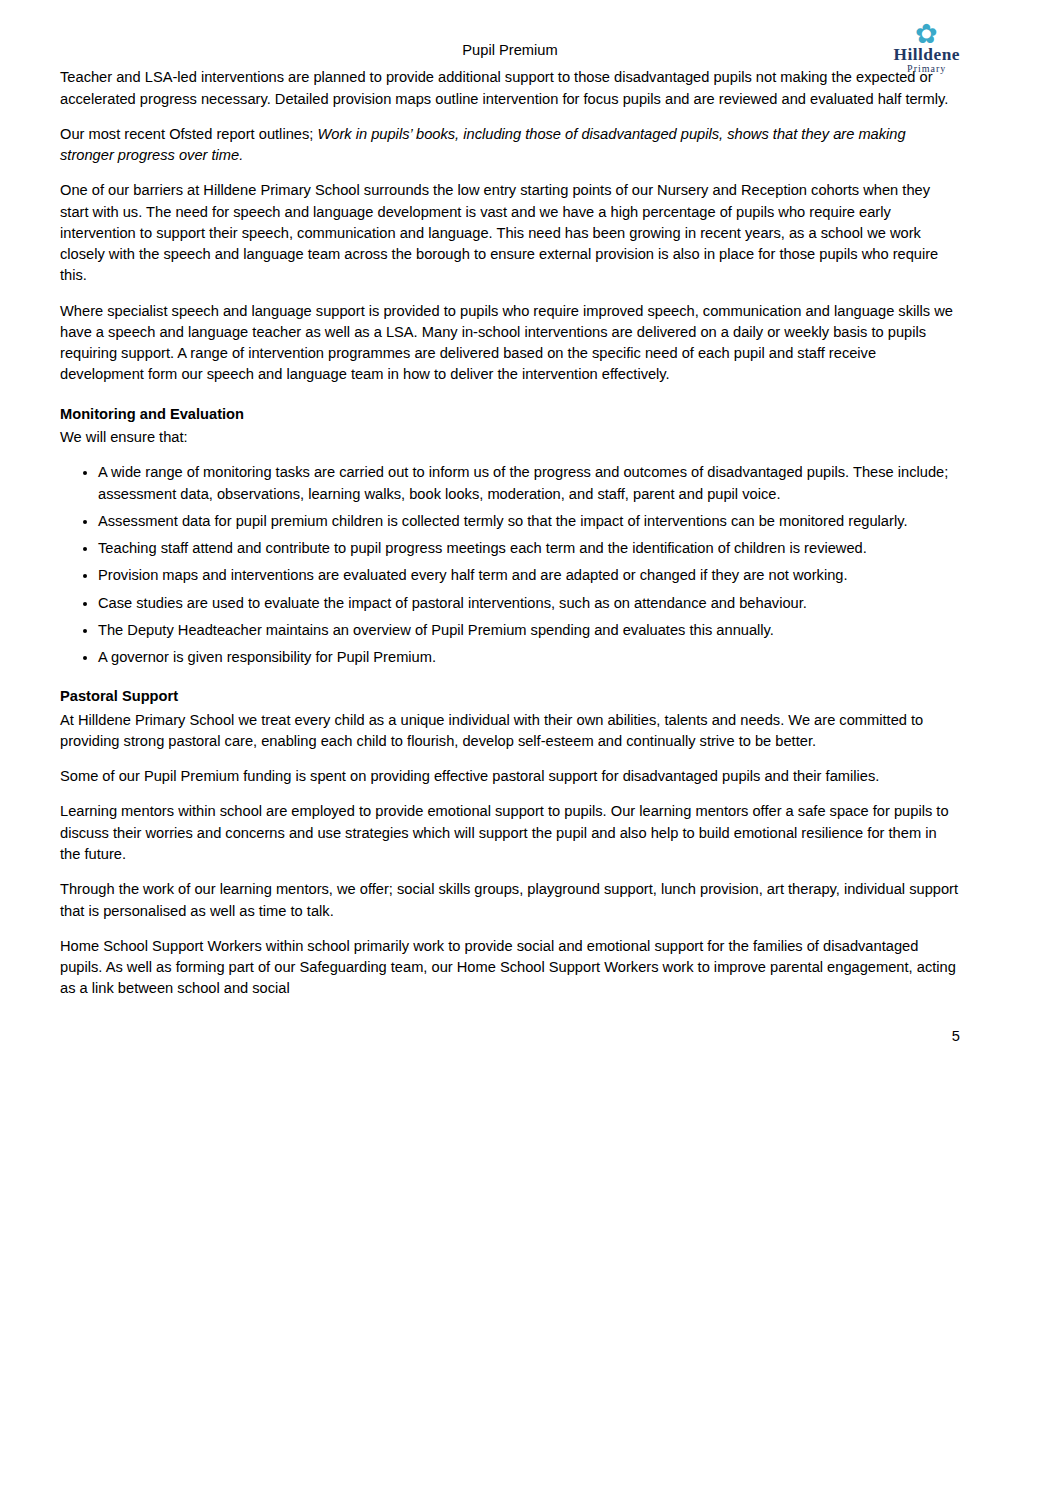✿ Hilldene Primary
Pupil Premium
Teacher and LSA-led interventions are planned to provide additional support to those disadvantaged pupils not making the expected or accelerated progress necessary. Detailed provision maps outline intervention for focus pupils and are reviewed and evaluated half termly.
Our most recent Ofsted report outlines; Work in pupils’ books, including those of disadvantaged pupils, shows that they are making stronger progress over time.
One of our barriers at Hilldene Primary School surrounds the low entry starting points of our Nursery and Reception cohorts when they start with us. The need for speech and language development is vast and we have a high percentage of pupils who require early intervention to support their speech, communication and language. This need has been growing in recent years, as a school we work closely with the speech and language team across the borough to ensure external provision is also in place for those pupils who require this.
Where specialist speech and language support is provided to pupils who require improved speech, communication and language skills we have a speech and language teacher as well as a LSA. Many in-school interventions are delivered on a daily or weekly basis to pupils requiring support. A range of intervention programmes are delivered based on the specific need of each pupil and staff receive development form our speech and language team in how to deliver the intervention effectively.
Monitoring and Evaluation
We will ensure that:
A wide range of monitoring tasks are carried out to inform us of the progress and outcomes of disadvantaged pupils. These include; assessment data, observations, learning walks, book looks, moderation, and staff, parent and pupil voice.
Assessment data for pupil premium children is collected termly so that the impact of interventions can be monitored regularly.
Teaching staff attend and contribute to pupil progress meetings each term and the identification of children is reviewed.
Provision maps and interventions are evaluated every half term and are adapted or changed if they are not working.
Case studies are used to evaluate the impact of pastoral interventions, such as on attendance and behaviour.
The Deputy Headteacher maintains an overview of Pupil Premium spending and evaluates this annually.
A governor is given responsibility for Pupil Premium.
Pastoral Support
At Hilldene Primary School we treat every child as a unique individual with their own abilities, talents and needs. We are committed to providing strong pastoral care, enabling each child to flourish, develop self-esteem and continually strive to be better.
Some of our Pupil Premium funding is spent on providing effective pastoral support for disadvantaged pupils and their families.
Learning mentors within school are employed to provide emotional support to pupils. Our learning mentors offer a safe space for pupils to discuss their worries and concerns and use strategies which will support the pupil and also help to build emotional resilience for them in the future.
Through the work of our learning mentors, we offer; social skills groups, playground support, lunch provision, art therapy, individual support that is personalised as well as time to talk.
Home School Support Workers within school primarily work to provide social and emotional support for the families of disadvantaged pupils. As well as forming part of our Safeguarding team, our Home School Support Workers work to improve parental engagement, acting as a link between school and social
5